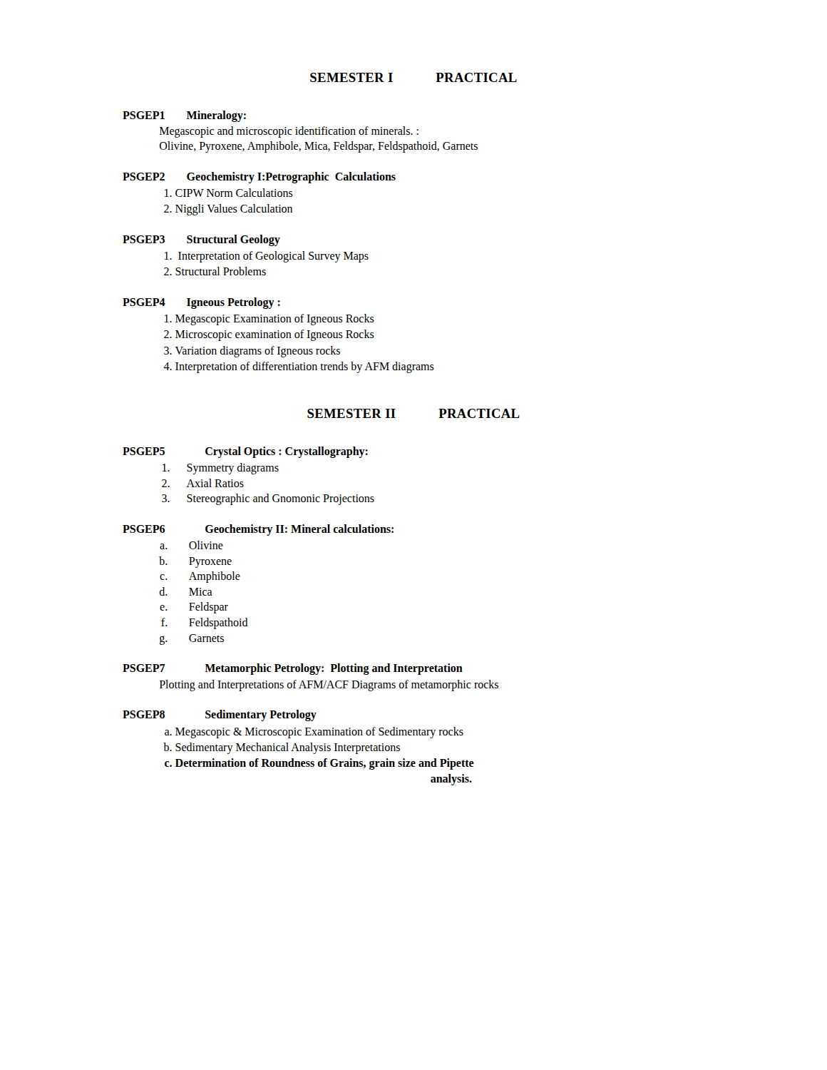SEMESTER I PRACTICAL
PSGEP1 Mineralogy:
Megascopic and microscopic identification of minerals. :
Olivine, Pyroxene, Amphibole, Mica, Feldspar, Feldspathoid, Garnets
PSGEP2 Geochemistry I:Petrographic Calculations
CIPW Norm Calculations
Niggli Values Calculation
PSGEP3 Structural Geology
Interpretation of Geological Survey Maps
Structural Problems
PSGEP4 Igneous Petrology :
Megascopic Examination of Igneous Rocks
Microscopic examination of Igneous Rocks
Variation diagrams of Igneous rocks
Interpretation of differentiation trends by AFM diagrams
SEMESTER II PRACTICAL
PSGEP5 Crystal Optics : Crystallography:
Symmetry diagrams
Axial Ratios
Stereographic and Gnomonic Projections
PSGEP6 Geochemistry II: Mineral calculations:
Olivine
Pyroxene
Amphibole
Mica
Feldspar
Feldspathoid
Garnets
PSGEP7 Metamorphic Petrology: Plotting and Interpretation
Plotting and Interpretations of AFM/ACF Diagrams of metamorphic rocks
PSGEP8 Sedimentary Petrology
Megascopic & Microscopic Examination of Sedimentary rocks
Sedimentary Mechanical Analysis Interpretations
Determination of Roundness of Grains, grain size and Pipette analysis.